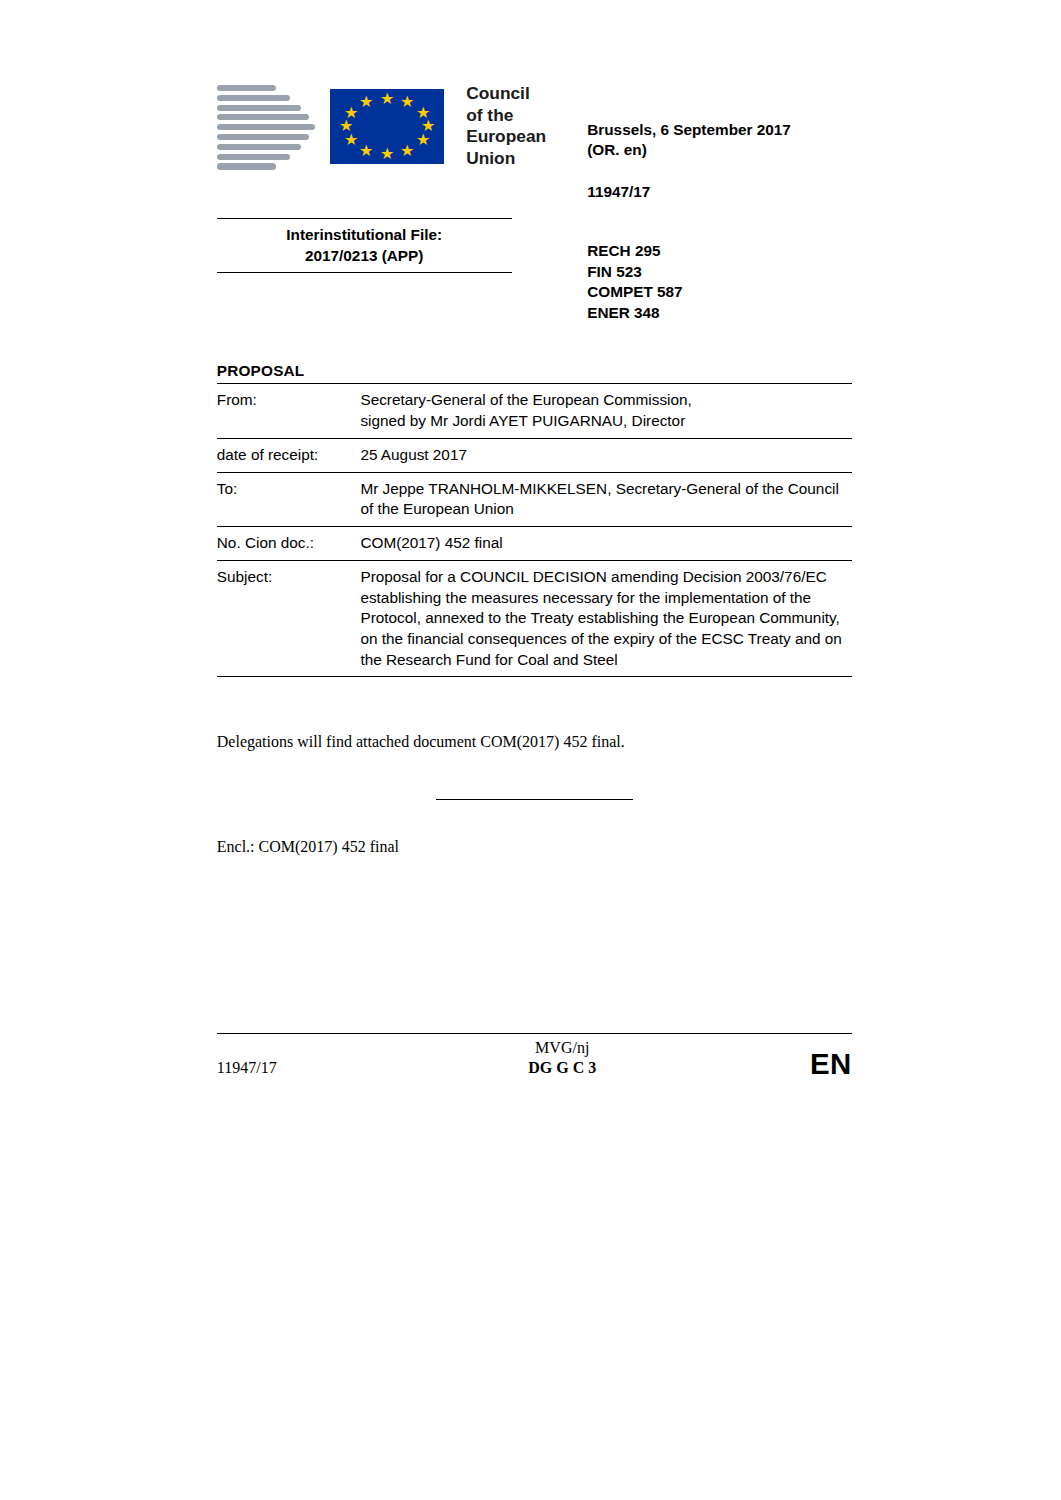★ ★ ★ ★ ★ ★ ★ ★ ★ ★ ★ ★
Council of the
European Union
Brussels, 6 September 2017
(OR. en)
11947/17
Interinstitutional File:
2017/0213 (APP)
RECH 295
FIN 523
COMPET 587
ENER 348
PROPOSAL
| From: | Secretary-General of the European Commission, signed by Mr Jordi AYET PUIGARNAU, Director |
| date of receipt: | 25 August 2017 |
| To: | Mr Jeppe TRANHOLM-MIKKELSEN, Secretary-General of the Council of the European Union |
| No. Cion doc.: | COM(2017) 452 final |
| Subject: | Proposal for a COUNCIL DECISION amending Decision 2003/76/EC establishing the measures necessary for the implementation of the Protocol, annexed to the Treaty establishing the European Community, on the financial consequences of the expiry of the ECSC Treaty and on the Research Fund for Coal and Steel |
Delegations will find attached document COM(2017) 452 final.
Encl.: COM(2017) 452 final
11947/17
MVG/nj DG G C 3
EN